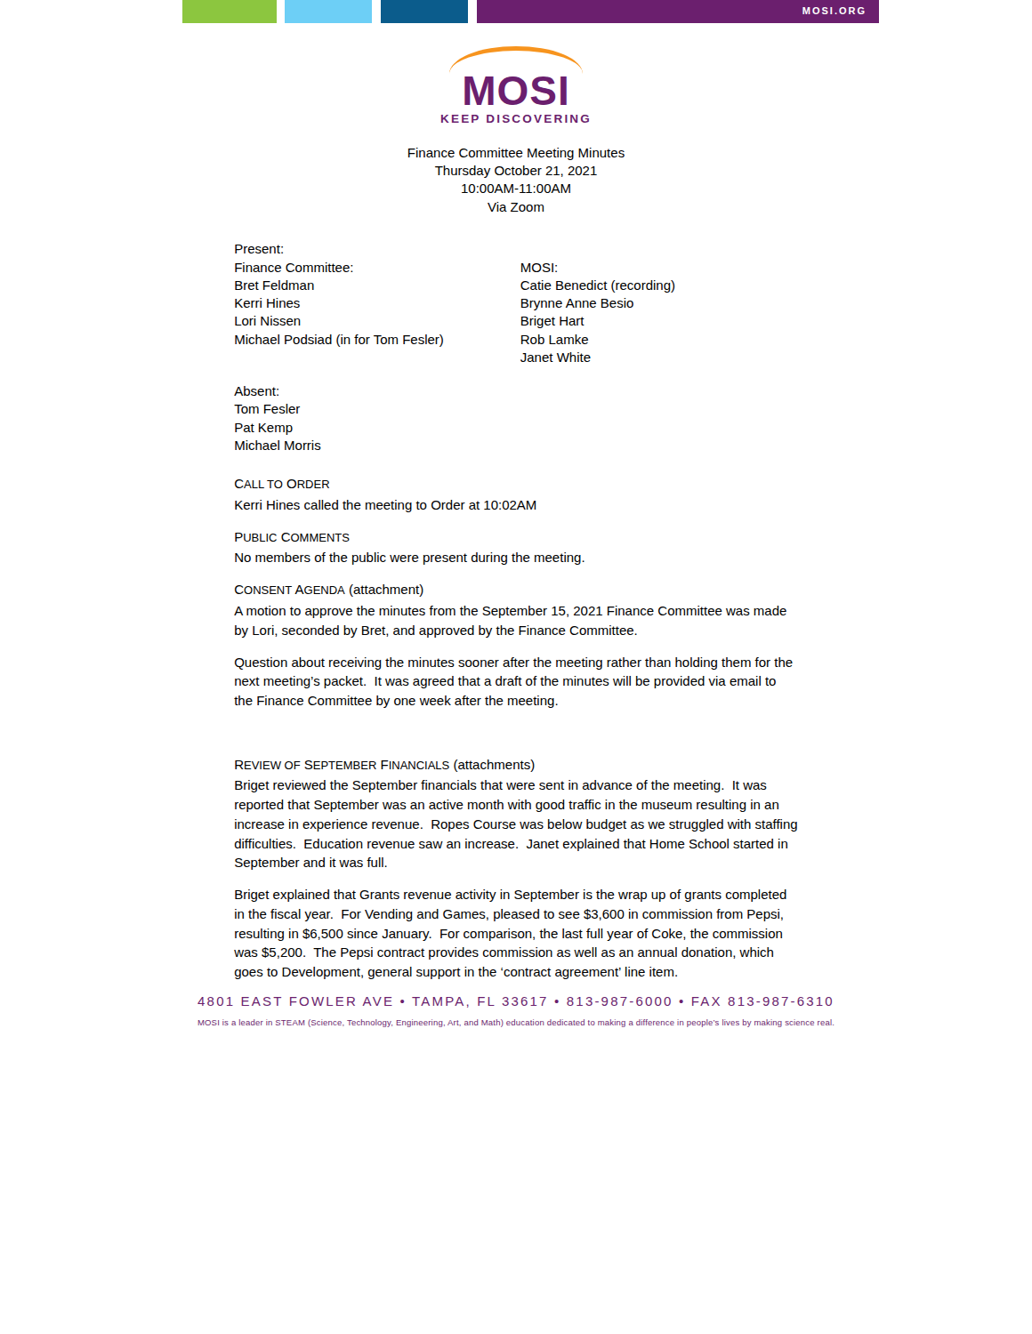MOSI.ORG
MOSI
KEEP DISCOVERING
Finance Committee Meeting Minutes
Thursday October 21, 2021
10:00AM-11:00AM
Via Zoom
Present:
| Finance Committee: | MOSI: |
| Bret Feldman | Catie Benedict (recording) |
| Kerri Hines | Brynne Anne Besio |
| Lori Nissen | Briget Hart |
| Michael Podsiad (in for Tom Fesler) | Rob Lamke |
| | Janet White |
Absent:
Tom Fesler
Pat Kemp
Michael Morris
CALL TO ORDER
Kerri Hines called the meeting to Order at 10:02AM
PUBLIC COMMENTS
No members of the public were present during the meeting.
CONSENT AGENDA (attachment)
A motion to approve the minutes from the September 15, 2021 Finance Committee was made by Lori, seconded by Bret, and approved by the Finance Committee.
Question about receiving the minutes sooner after the meeting rather than holding them for the next meeting’s packet. It was agreed that a draft of the minutes will be provided via email to the Finance Committee by one week after the meeting.
REVIEW OF SEPTEMBER FINANCIALS (attachments)
Briget reviewed the September financials that were sent in advance of the meeting. It was reported that September was an active month with good traffic in the museum resulting in an increase in experience revenue. Ropes Course was below budget as we struggled with staffing difficulties. Education revenue saw an increase. Janet explained that Home School started in September and it was full.
Briget explained that Grants revenue activity in September is the wrap up of grants completed in the fiscal year. For Vending and Games, pleased to see $3,600 in commission from Pepsi, resulting in $6,500 since January. For comparison, the last full year of Coke, the commission was $5,200. The Pepsi contract provides commission as well as an annual donation, which goes to Development, general support in the ‘contract agreement’ line item.
4801 EAST FOWLER AVE • TAMPA, FL 33617 • 813-987-6000 • FAX 813-987-6310
MOSI is a leader in STEAM (Science, Technology, Engineering, Art, and Math) education dedicated to making a difference in people’s lives by making science real.